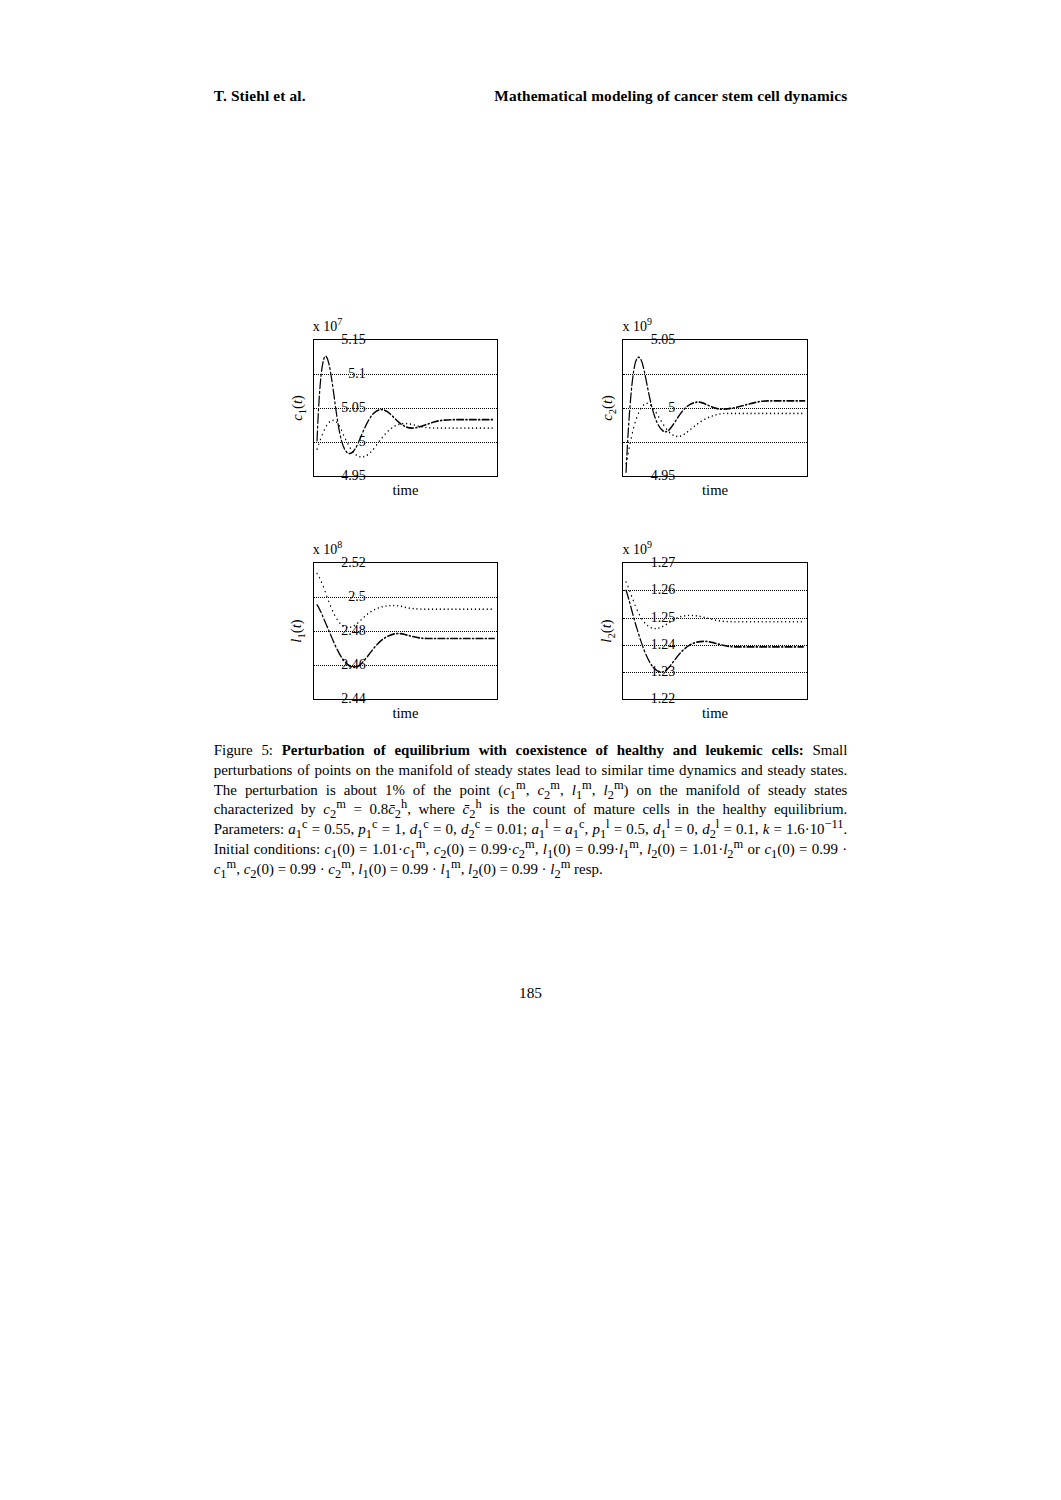T. Stiehl et al.
Mathematical modeling of cancer stem cell dynamics
x 107
5.15 5.1 5.05 5 4.95
c1(t)
time
x 109
5.05 5 4.95
c2(t)
time
x 108
2.52 2.5 2.48 2.46 2.44
l1(t)
time
x 109
1.27 1.26 1.25 1.24 1.23 1.22
l2(t)
time
Figure 5: Perturbation of equilibrium with coexistence of healthy and leukemic cells: Small perturbations of points on the manifold of steady states lead to similar time dynamics and steady states. The perturbation is about 1% of the point (c1m, c2m, l1m, l2m) on the manifold of steady states characterized by c2m = 0.8c̄2h, where c̄2h is the count of mature cells in the healthy equilibrium. Parameters: a1c = 0.55, p1c = 1, d1c = 0, d2c = 0.01; a1l = a1c, p1l = 0.5, d1l = 0, d2l = 0.1, k = 1.6·10−11. Initial conditions: c1(0) = 1.01·c1m, c2(0) = 0.99·c2m, l1(0) = 0.99·l1m, l2(0) = 1.01·l2m or c1(0) = 0.99 · c1m, c2(0) = 0.99 · c2m, l1(0) = 0.99 · l1m, l2(0) = 0.99 · l2m resp.
185